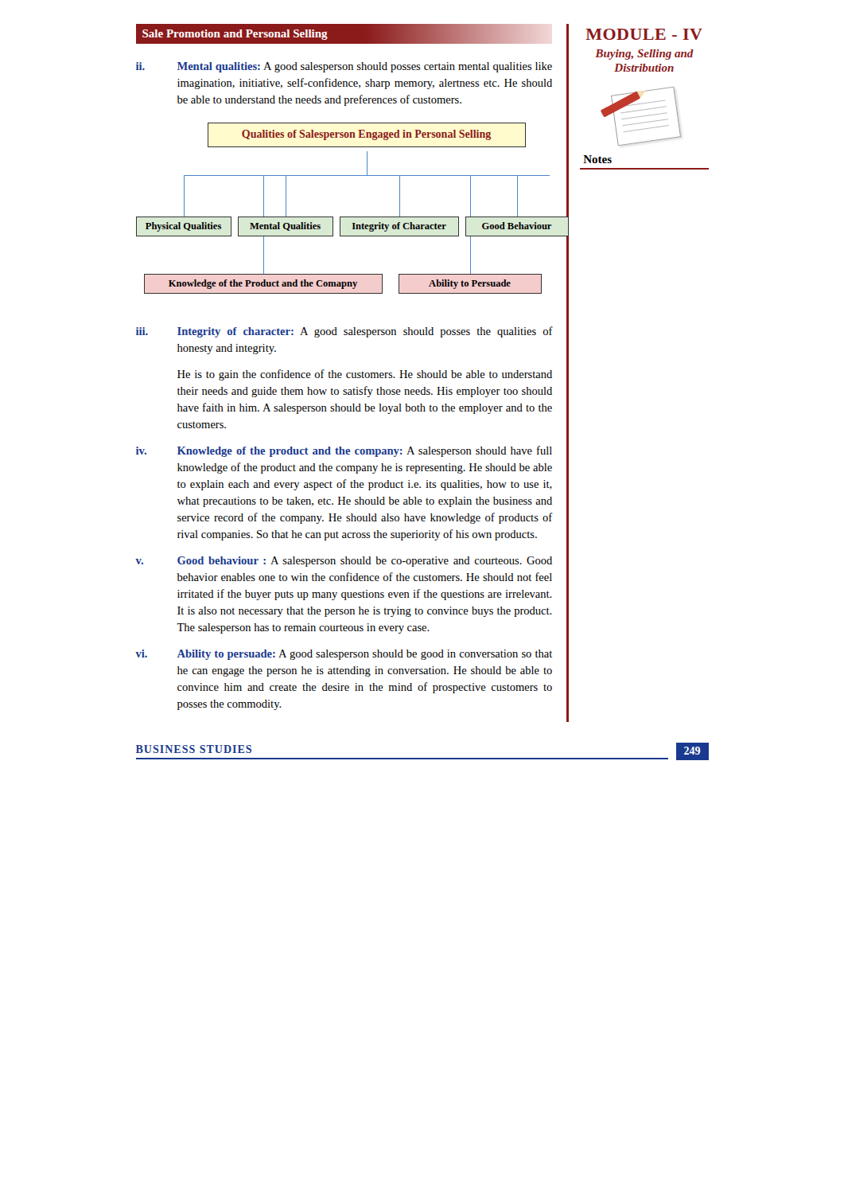Sale Promotion and Personal Selling
ii.
Mental qualities: A good salesperson should posses certain mental qualities like imagination, initiative, self-confidence, sharp memory, alertness etc. He should be able to understand the needs and preferences of customers.
Qualities of Salesperson Engaged in Personal Selling
Physical Qualities
Mental Qualities
Integrity of Character
Good Behaviour
Knowledge of the Product and the Comapny
Ability to Persuade
iii.
Integrity of character: A good salesperson should posses the qualities of honesty and integrity.
He is to gain the confidence of the customers. He should be able to understand their needs and guide them how to satisfy those needs. His employer too should have faith in him. A salesperson should be loyal both to the employer and to the customers.
iv.
Knowledge of the product and the company: A salesperson should have full knowledge of the product and the company he is representing. He should be able to explain each and every aspect of the product i.e. its qualities, how to use it, what precautions to be taken, etc. He should be able to explain the business and service record of the company. He should also have knowledge of products of rival companies. So that he can put across the superiority of his own products.
v.
Good behaviour : A salesperson should be co-operative and courteous. Good behavior enables one to win the confidence of the customers. He should not feel irritated if the buyer puts up many questions even if the questions are irrelevant. It is also not necessary that the person he is trying to convince buys the product. The salesperson has to remain courteous in every case.
vi.
Ability to persuade: A good salesperson should be good in conversation so that he can engage the person he is attending in conversation. He should be able to convince him and create the desire in the mind of prospective customers to posses the commodity.
MODULE - IV
Buying, Selling and
Distribution
Notes
BUSINESS STUDIES
249